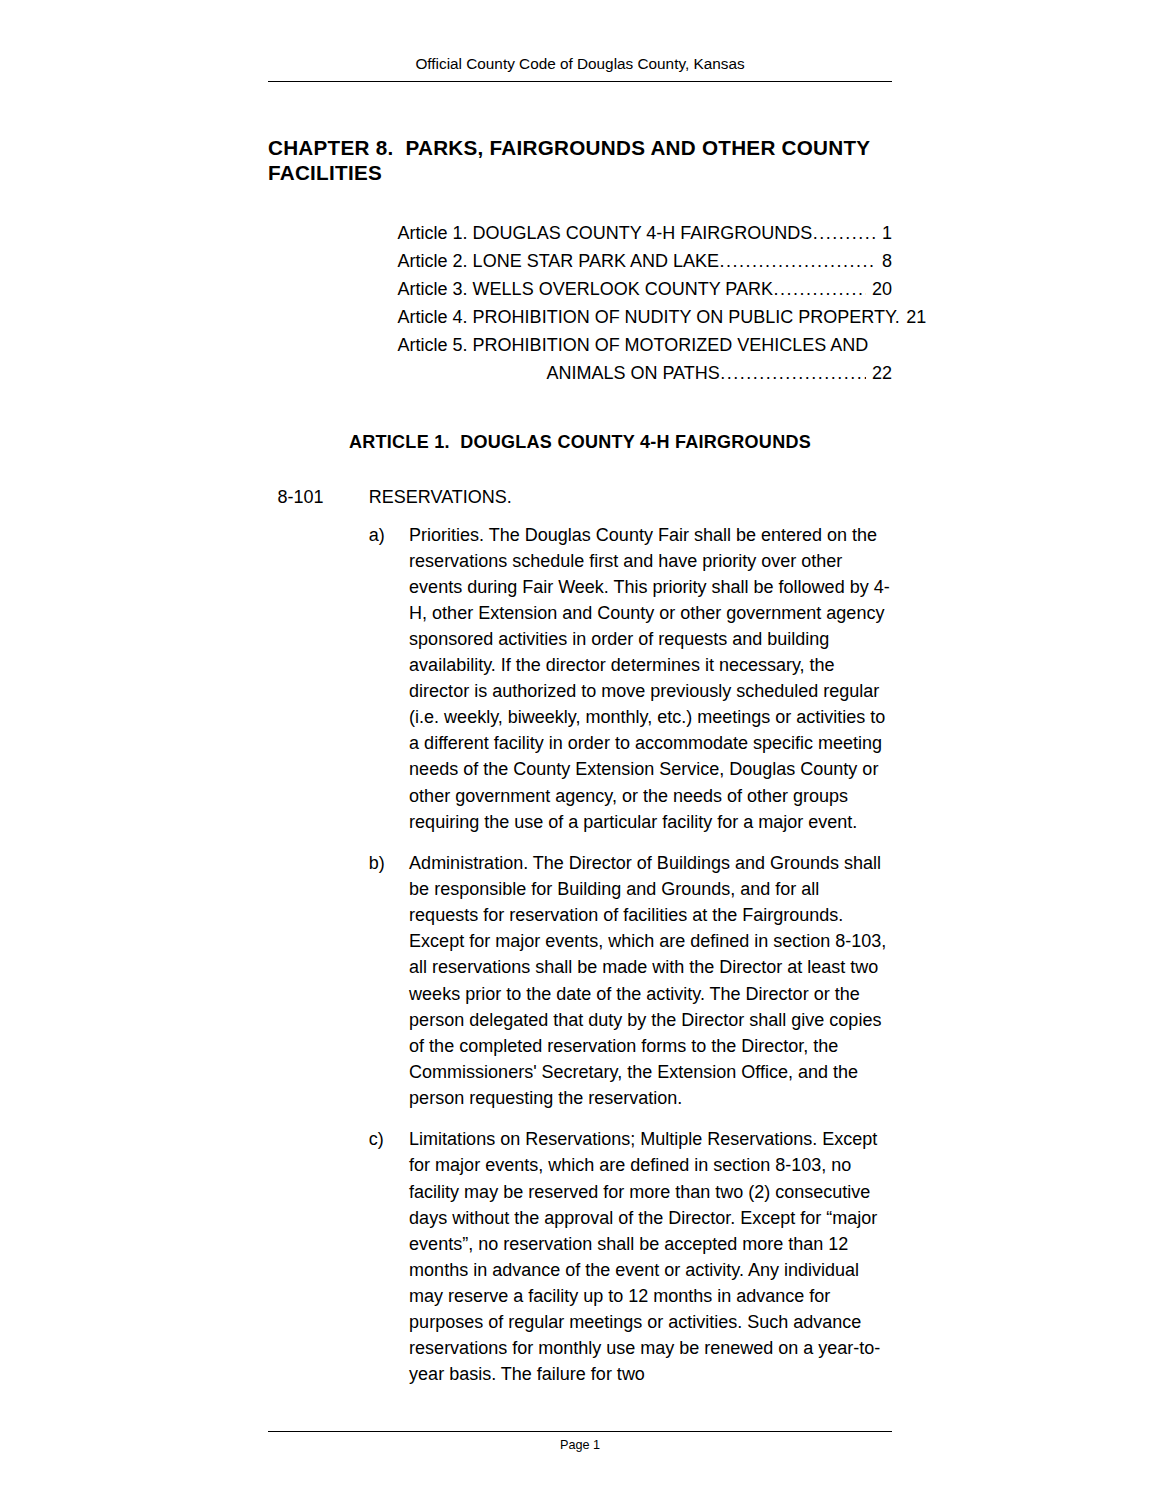Official County Code of Douglas County, Kansas
CHAPTER 8. PARKS, FAIRGROUNDS AND OTHER COUNTY FACILITIES
Article 1. DOUGLAS COUNTY 4-H FAIRGROUNDS ................................ 1
Article 2. LONE STAR PARK AND LAKE ................................................... 8
Article 3. WELLS OVERLOOK COUNTY PARK ....................................... 20
Article 4. PROHIBITION OF NUDITY ON PUBLIC PROPERTY. ............ 21
Article 5. PROHIBITION OF MOTORIZED VEHICLES AND
ANIMALS ON PATHS ........................................................ 22
ARTICLE 1. DOUGLAS COUNTY 4-H FAIRGROUNDS
8-101
RESERVATIONS.
a) Priorities. The Douglas County Fair shall be entered on the reservations schedule first and have priority over other events during Fair Week. This priority shall be followed by 4-H, other Extension and County or other government agency sponsored activities in order of requests and building availability. If the director determines it necessary, the director is authorized to move previously scheduled regular (i.e. weekly, biweekly, monthly, etc.) meetings or activities to a different facility in order to accommodate specific meeting needs of the County Extension Service, Douglas County or other government agency, or the needs of other groups requiring the use of a particular facility for a major event.
b) Administration. The Director of Buildings and Grounds shall be responsible for Building and Grounds, and for all requests for reservation of facilities at the Fairgrounds. Except for major events, which are defined in section 8-103, all reservations shall be made with the Director at least two weeks prior to the date of the activity. The Director or the person delegated that duty by the Director shall give copies of the completed reservation forms to the Director, the Commissioners' Secretary, the Extension Office, and the person requesting the reservation.
c) Limitations on Reservations; Multiple Reservations. Except for major events, which are defined in section 8-103, no facility may be reserved for more than two (2) consecutive days without the approval of the Director. Except for “major events”, no reservation shall be accepted more than 12 months in advance of the event or activity. Any individual may reserve a facility up to 12 months in advance for purposes of regular meetings or activities. Such advance reservations for monthly use may be renewed on a year-to-year basis. The failure for two
Page 1